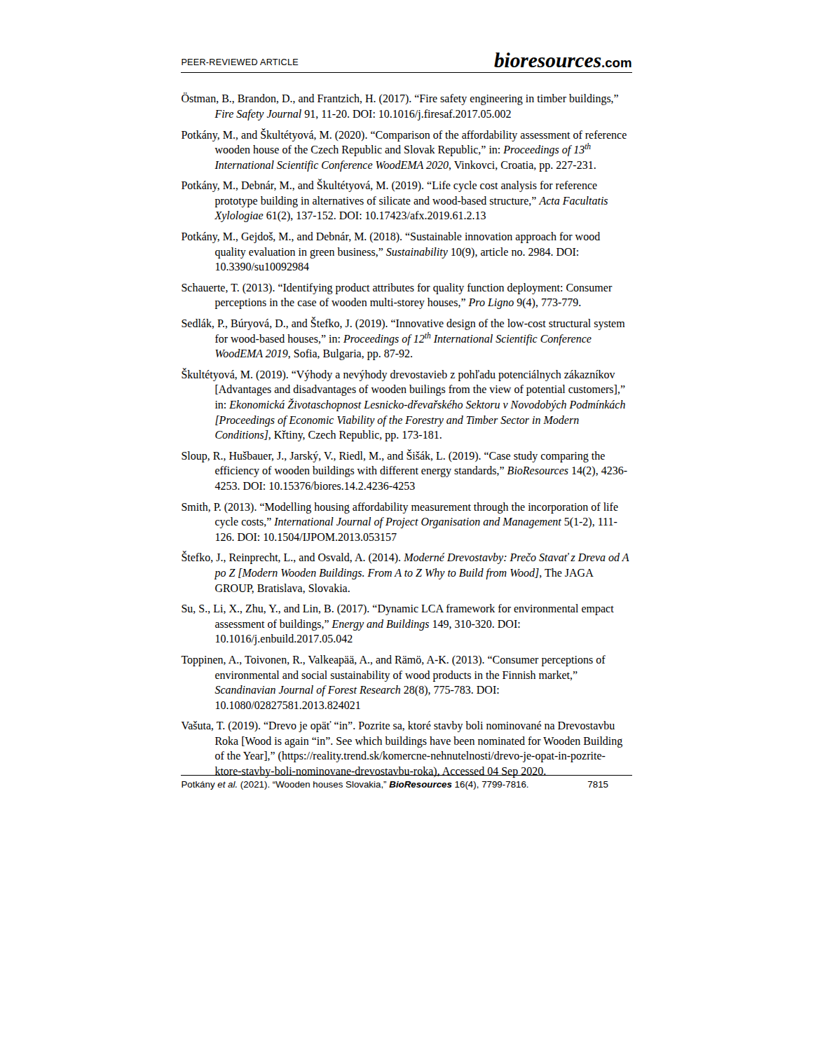PEER-REVIEWED ARTICLE
bioresources.com
Östman, B., Brandon, D., and Frantzich, H. (2017). “Fire safety engineering in timber buildings,” Fire Safety Journal 91, 11-20. DOI: 10.1016/j.firesaf.2017.05.002
Potkány, M., and Škultétyová, M. (2020). “Comparison of the affordability assessment of reference wooden house of the Czech Republic and Slovak Republic,” in: Proceedings of 13th International Scientific Conference WoodEMA 2020, Vinkovci, Croatia, pp. 227-231.
Potkány, M., Debnár, M., and Škultétyová, M. (2019). “Life cycle cost analysis for reference prototype building in alternatives of silicate and wood-based structure,” Acta Facultatis Xylologiae 61(2), 137-152. DOI: 10.17423/afx.2019.61.2.13
Potkány, M., Gejdoš, M., and Debnár, M. (2018). “Sustainable innovation approach for wood quality evaluation in green business,” Sustainability 10(9), article no. 2984. DOI: 10.3390/su10092984
Schauerte, T. (2013). “Identifying product attributes for quality function deployment: Consumer perceptions in the case of wooden multi-storey houses,” Pro Ligno 9(4), 773-779.
Sedlák, P., Búryová, D., and Štefko, J. (2019). “Innovative design of the low-cost structural system for wood-based houses,” in: Proceedings of 12th International Scientific Conference WoodEMA 2019, Sofia, Bulgaria, pp. 87-92.
Škultétyová, M. (2019). “Výhody a nevýhody drevostavieb z pohľadu potenciálnych zákazníkov [Advantages and disadvantages of wooden builings from the view of potential customers],” in: Ekonomická Životaschopnost Lesnicko-dřevařského Sektoru v Novodobých Podmínkách [Proceedings of Economic Viability of the Forestry and Timber Sector in Modern Conditions], Křtiny, Czech Republic, pp. 173-181.
Sloup, R., Hušbauer, J., Jarský, V., Riedl, M., and Šišák, L. (2019). “Case study comparing the efficiency of wooden buildings with different energy standards,” BioResources 14(2), 4236-4253. DOI: 10.15376/biores.14.2.4236-4253
Smith, P. (2013). “Modelling housing affordability measurement through the incorporation of life cycle costs,” International Journal of Project Organisation and Management 5(1-2), 111-126. DOI: 10.1504/IJPOM.2013.053157
Štefko, J., Reinprecht, L., and Osvald, A. (2014). Moderné Drevostavby: Prečo Stavať z Dreva od A po Z [Modern Wooden Buildings. From A to Z Why to Build from Wood], The JAGA GROUP, Bratislava, Slovakia.
Su, S., Li, X., Zhu, Y., and Lin, B. (2017). “Dynamic LCA framework for environmental empact assessment of buildings,” Energy and Buildings 149, 310-320. DOI: 10.1016/j.enbuild.2017.05.042
Toppinen, A., Toivonen, R., Valkeapää, A., and Rämö, A-K. (2013). “Consumer perceptions of environmental and social sustainability of wood products in the Finnish market,” Scandinavian Journal of Forest Research 28(8), 775-783. DOI: 10.1080/02827581.2013.824021
Vašuta, T. (2019). “Drevo je opäť “in”. Pozrite sa, ktoré stavby boli nominované na Drevostavbu Roka [Wood is again “in”. See which buildings have been nominated for Wooden Building of the Year],” (https://reality.trend.sk/komercne-nehnutelnosti/drevo-je-opat-in-pozrite-ktore-stavby-boli-nominovane-drevostavbu-roka), Accessed 04 Sep 2020.
Potkány et al. (2021). “Wooden houses Slovakia,” BioResources 16(4), 7799-7816.
7815